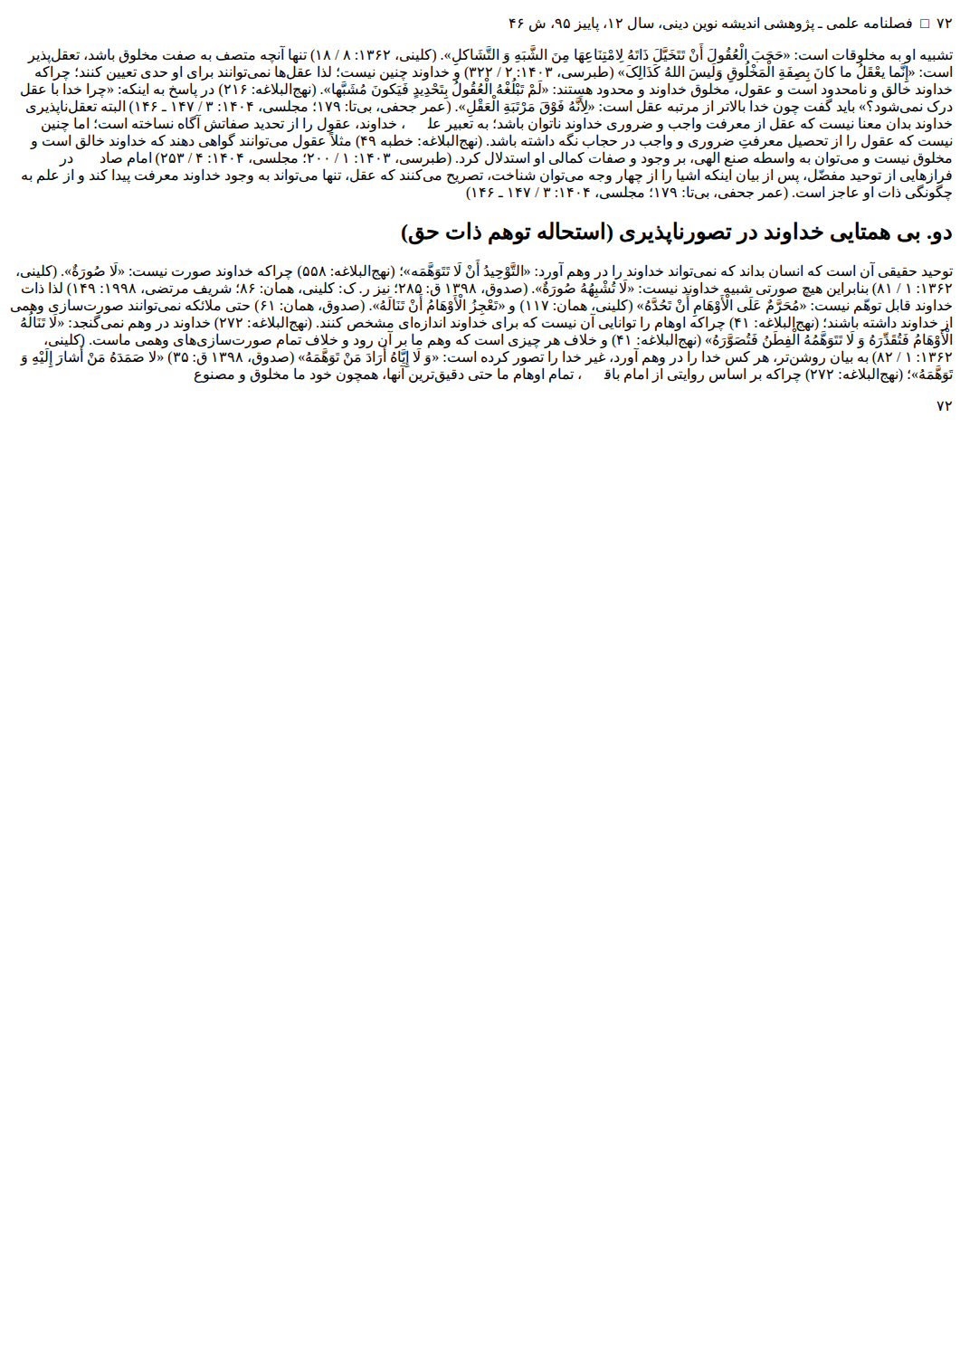۷۲ □ فصلنامه علمی ـ پژوهشی اندیشه نوین دینی، سال ۱۲، پاییز ۹۵، ش ۴۶
تشبیه او به مخلوقات است: «حَجَبَ الْعُقُولَ أَنْ تَتَخَیَّلَ ذَاتَهُ لِامْتِنَاعِهَا مِنَ الشَّبَهِ وَ التَّشَاکلِ». (کلینی، ۱۳۶۲: ۸ / ۱۸) تنها آنچه متصف به صفت مخلوق باشد، تعقل‌پذیر است: «إِنَّما یعْقَلُ ما کانَ بِصِفَةِ الْمَخْلُوقِ وَلَیسَ اللهُ کَذَالِکَ» (طبرسی، ۱۴۰۳: ۲ / ۳۲۲) و خداوند چنین نیست؛ لذا عقل‌ها نمی‌توانند برای او حدی تعیین کنند؛ چراکه خداوند خالق و نامحدود است و عقول، مخلوق خداوند و محدود هستند: «لَمْ تَبْلُغْهُ الْعُقُولُ بِتَحْدِیدٍ فَیَکونَ مُشَبَّها». (نهج‌البلاغه: ۲۱۶) در پاسخ به اینکه: «چرا خدا با عقل درک نمی‌شود؟» باید گفت چون خدا بالاتر از مرتبه عقل است: «لِأَنَّهُ فَوْقَ مَرْتَبَةِ الْعَقْلِ». (عمر جحفی، بی‌تا: ۱۷۹؛ مجلسی، ۱۴۰۴: ۳ / ۱۴۷ ـ ۱۴۶) البته تعقل‌ناپذیری خداوند بدان معنا نیست که عقل از معرفت واجب و ضروری خداوند ناتوان باشد؛ به تعبیر علیۖ، خداوند، عقول را از تحدید صفاتش آگاه نساخته است؛ اما چنین نیست که عقول را از تحصیل معرفتِ ضروری و واجب در حجاب نگه داشته باشد. (نهج‌البلاغه: خطبه ۴۹) مثلاً عقول می‌توانند گواهی دهند که خداوند خالق است و مخلوق نیست و می‌توان به واسطه صنع الهی، بر وجود و صفات کمالی او استدلال کرد. (طبرسی، ۱۴۰۳: ۱ / ۲۰۰؛ مجلسی، ۱۴۰۴: ۴ / ۲۵۳) امام صادقۖ در فرازهایی از توحید مفضّل، پس از بیان اینکه اشیا را از چهار وجه می‌توان شناخت، تصریح می‌کنند که عقل، تنها می‌تواند به وجود خداوند معرفت پیدا کند و از علم به چگونگی ذات او عاجز است. (عمر جحفی، بی‌تا: ۱۷۹؛ مجلسی، ۱۴۰۴: ۳ / ۱۴۷ ـ ۱۴۶)
دو. بی همتایی خداوند در تصورناپذیری (استحاله توهم ذات حق)
توحید حقیقی آن است که انسان بداند که نمی‌تواند خداوند را در وهم آورد: «التَّوْحِیدُ أَنْ لَا تَتَوَهَّمَه»؛ (نهج‌البلاغه: ۵۵۸) چراکه خداوند صورت نیست: «لَا صُورَةٌ». (کلینی، ۱۳۶۲: ۱ / ۸۱) بنابراین هیچ صورتی شبیه خداوند نیست: «لَا تُشْبِهُهُ صُورَةٌ». (صدوق، ۱۳۹۸ ق: ۲۸۵؛ نیز ر. ک: کلینی، همان: ۸۶؛ شریف مرتضی، ۱۹۹۸: ۱۴۹) لذا ذات خداوند قابل توهّم نیست: «مُحَرَّمٌ عَلَی الْأَوْهَامِ أَنْ تَحُدَّهُ» (کلینی، همان: ۱۱۷) و «تَعْجِزُ الْأَوْهَامُ أَنْ تَنَالَهُ». (صدوق، همان: ۶۱) حتی ملائکه نمی‌توانند صورت‌سازی وهمی از خداوند داشته باشند؛ (نهج‌البلاغه: ۴۱) چراکه اوهام را توانایی آن نیست که برای خداوند اندازه‌ای مشخص کنند. (نهج‌البلاغه: ۲۷۲) خداوند در وهم نمی‌گنجد: «لَا تَنَالُهُ الْأَوْهَامُ فَتُقَدِّرَهُ وَ لَا تَتَوَهَّمُهُ الْفِطَنُ فَتُصَوَّرَهُ» (نهج‌البلاغه: ۴۱) و خلاف هر چیزی است که وهم ما بر آن رود و خلاف تمام صورت‌سازی‌های وهمی ماست. (کلینی، ۱۳۶۲: ۱ / ۸۲) به بیان روشن‌تر، هر کس خدا را در وهم آورد، غیر خدا را تصور کرده است: «وَ لَا إِیَّاهُ أَرَادَ مَنْ تَوَهَّمَهُ» (صدوق، ۱۳۹۸ ق: ۳۵) «لا صَمَدَهُ مَنْ أَشارَ إِلَیْهِ وَ تَوَهَّمَهُ»؛ (نهج‌البلاغه: ۲۷۲) چراکه بر اساس روایتی از امام باقرۖ، تمام اوهام ما حتی دقیق‌ترین آنها، همچون خود ما مخلوق و مصنوع
۷۲